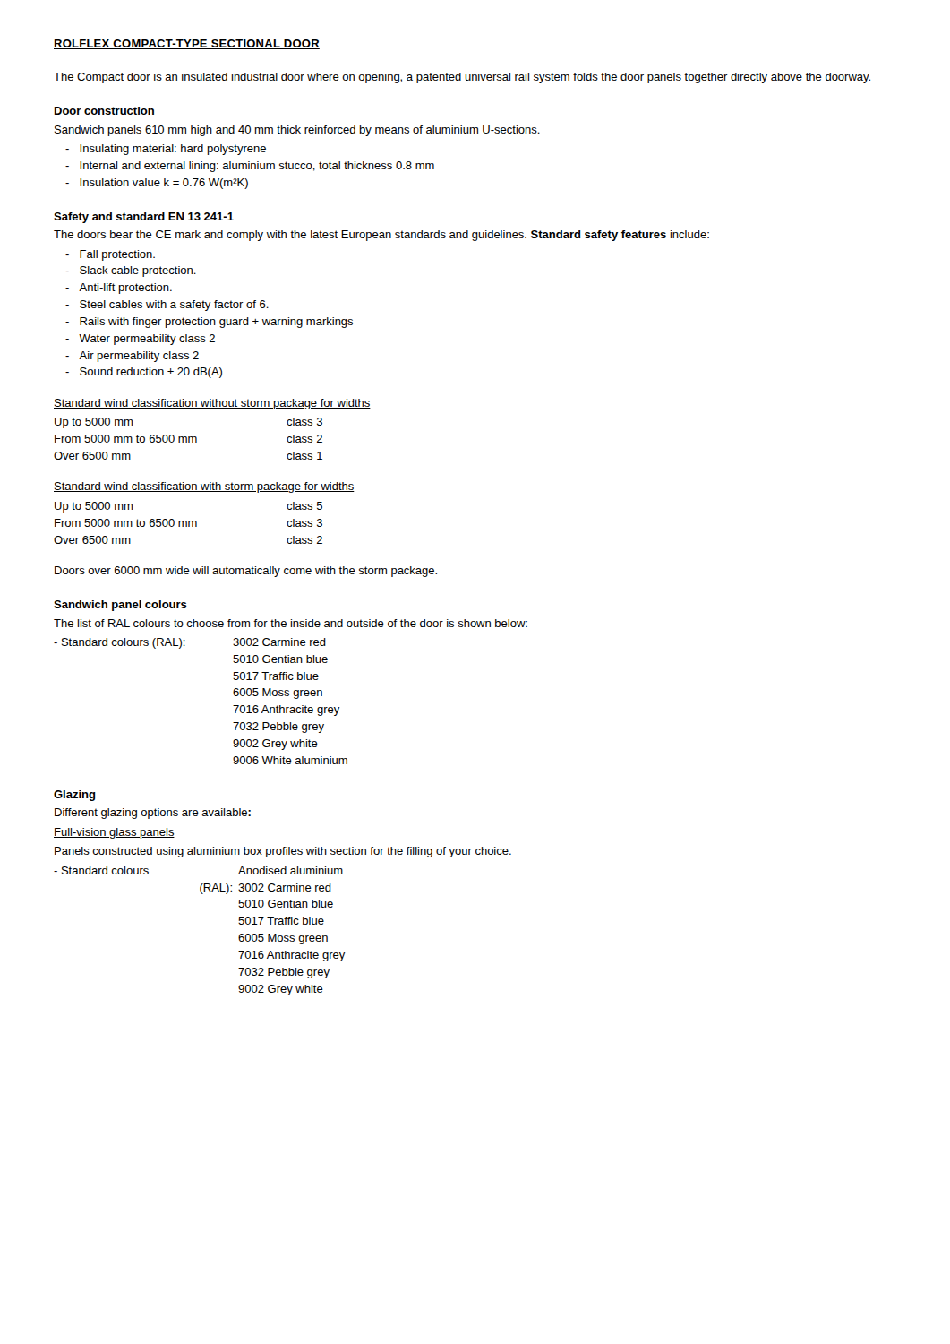ROLFLEX COMPACT-TYPE SECTIONAL DOOR
The Compact door is an insulated industrial door where on opening, a patented universal rail system folds the door panels together directly above the doorway.
Door construction
Sandwich panels 610 mm high and 40 mm thick reinforced by means of aluminium U-sections.
Insulating material: hard polystyrene
Internal and external lining: aluminium stucco, total thickness 0.8 mm
Insulation value k = 0.76 W(m²K)
Safety and standard EN 13 241-1
The doors bear the CE mark and comply with the latest European standards and guidelines. Standard safety features include:
Fall protection.
Slack cable protection.
Anti-lift protection.
Steel cables with a safety factor of 6.
Rails with finger protection guard + warning markings
Water permeability class 2
Air permeability class 2
Sound reduction ± 20 dB(A)
Standard wind classification without storm package for widths
| Up to 5000 mm | class 3 |
| From 5000 mm to 6500 mm | class 2 |
| Over 6500 mm | class 1 |
Standard wind classification with storm package for widths
| Up to 5000 mm | class 5 |
| From 5000 mm to 6500 mm | class 3 |
| Over 6500 mm | class 2 |
Doors over 6000 mm wide will automatically come with the storm package.
Sandwich panel colours
The list of RAL colours to choose from for the inside and outside of the door is shown below:
| - Standard colours (RAL): | 3002 Carmine red |
| | 5010 Gentian blue |
| | 5017 Traffic blue |
| | 6005 Moss green |
| | 7016 Anthracite grey |
| | 7032 Pebble grey |
| | 9002 Grey white |
| | 9006 White aluminium |
Glazing
Different glazing options are available:
Full-vision glass panels
Panels constructed using aluminium box profiles with section for the filling of your choice.
| - Standard colours | Anodised aluminium |
| (RAL): | 3002 Carmine red |
| | 5010 Gentian blue |
| | 5017 Traffic blue |
| | 6005 Moss green |
| | 7016 Anthracite grey |
| | 7032 Pebble grey |
| | 9002 Grey white |